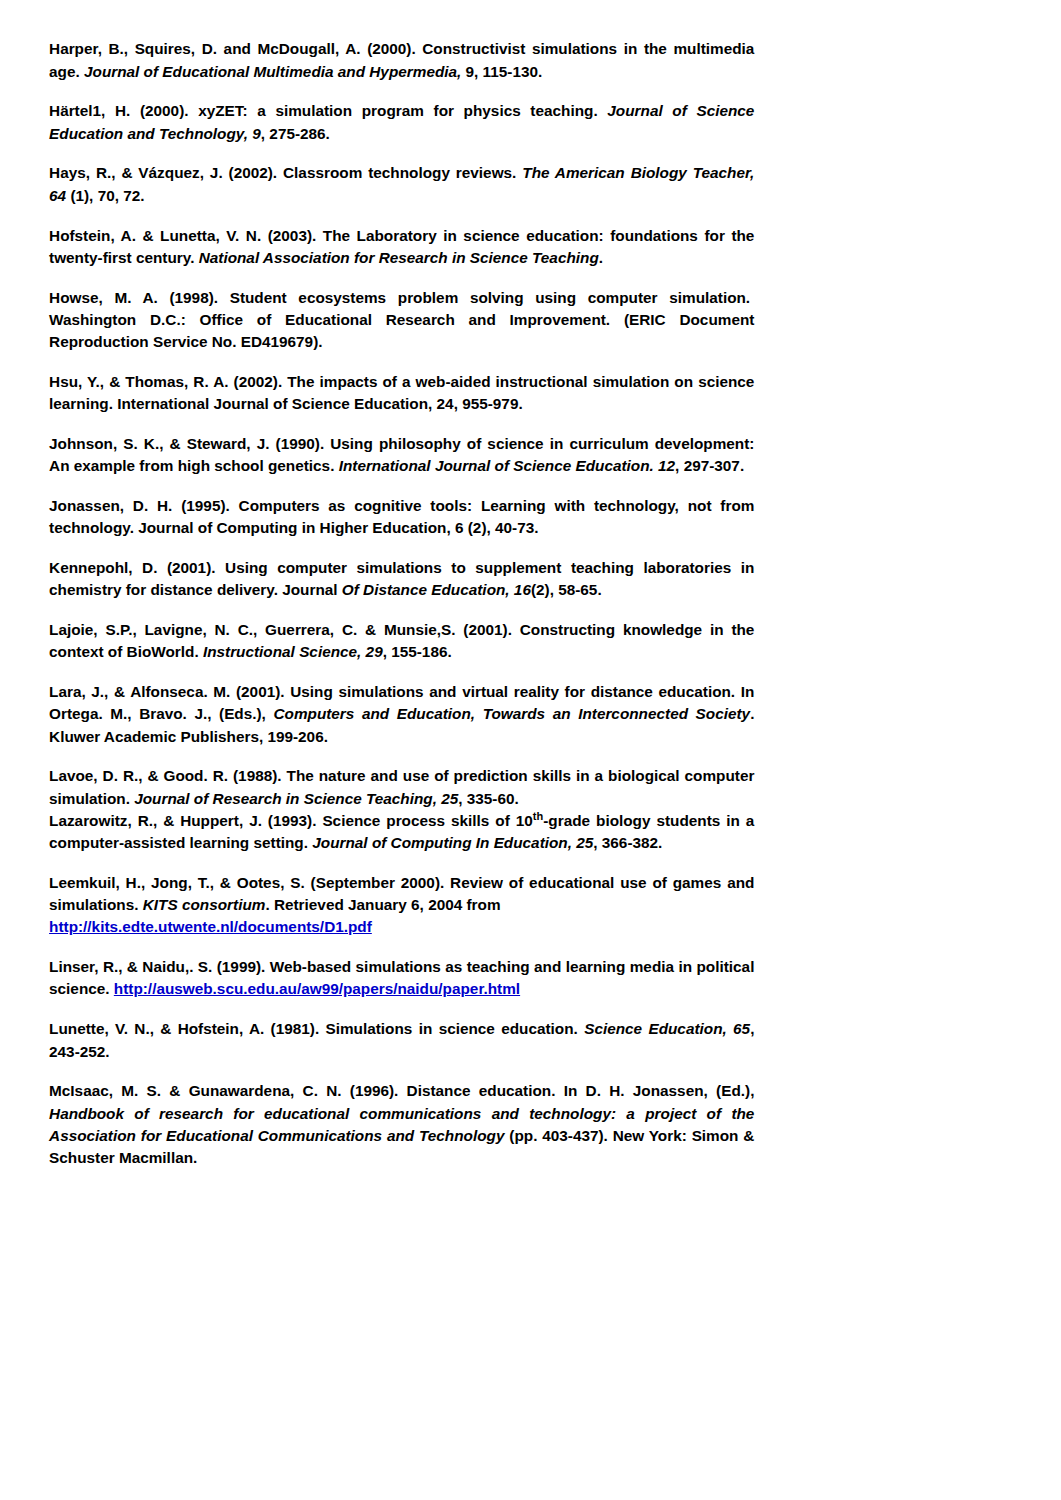Harper, B., Squires, D. and McDougall, A. (2000). Constructivist simulations in the multimedia age. Journal of Educational Multimedia and Hypermedia, 9, 115-130.
Härtel1, H. (2000). xyZET: a simulation program for physics teaching. Journal of Science Education and Technology, 9, 275-286.
Hays, R., & Vázquez, J. (2002). Classroom technology reviews. The American Biology Teacher, 64 (1), 70, 72.
Hofstein, A. & Lunetta, V. N. (2003). The Laboratory in science education: foundations for the twenty-first century. National Association for Research in Science Teaching.
Howse, M. A. (1998). Student ecosystems problem solving using computer simulation. Washington D.C.: Office of Educational Research and Improvement. (ERIC Document Reproduction Service No. ED419679).
Hsu, Y., & Thomas, R. A. (2002). The impacts of a web-aided instructional simulation on science learning. International Journal of Science Education, 24, 955-979.
Johnson, S. K., & Steward, J. (1990). Using philosophy of science in curriculum development: An example from high school genetics. International Journal of Science Education. 12, 297-307.
Jonassen, D. H. (1995). Computers as cognitive tools: Learning with technology, not from technology. Journal of Computing in Higher Education, 6 (2), 40-73.
Kennepohl, D. (2001). Using computer simulations to supplement teaching laboratories in chemistry for distance delivery. Journal Of Distance Education, 16(2), 58-65.
Lajoie, S.P., Lavigne, N. C., Guerrera, C. & Munsie,S. (2001). Constructing knowledge in the context of BioWorld. Instructional Science, 29, 155-186.
Lara, J., & Alfonseca. M. (2001). Using simulations and virtual reality for distance education. In Ortega. M., Bravo. J., (Eds.), Computers and Education, Towards an Interconnected Society. Kluwer Academic Publishers, 199-206.
Lavoe, D. R., & Good. R. (1988). The nature and use of prediction skills in a biological computer simulation. Journal of Research in Science Teaching, 25, 335-60.
Lazarowitz, R., & Huppert, J. (1993). Science process skills of 10th-grade biology students in a computer-assisted learning setting. Journal of Computing In Education, 25, 366-382.
Leemkuil, H., Jong, T., & Ootes, S. (September 2000). Review of educational use of games and simulations. KITS consortium. Retrieved January 6, 2004 from
http://kits.edte.utwente.nl/documents/D1.pdf
Linser, R., & Naidu,. S. (1999). Web-based simulations as teaching and learning media in political science. http://ausweb.scu.edu.au/aw99/papers/naidu/paper.html
Lunette, V. N., & Hofstein, A. (1981). Simulations in science education. Science Education, 65, 243-252.
McIsaac, M. S. & Gunawardena, C. N. (1996). Distance education. In D. H. Jonassen, (Ed.), Handbook of research for educational communications and technology: a project of the Association for Educational Communications and Technology (pp. 403-437). New York: Simon & Schuster Macmillan.